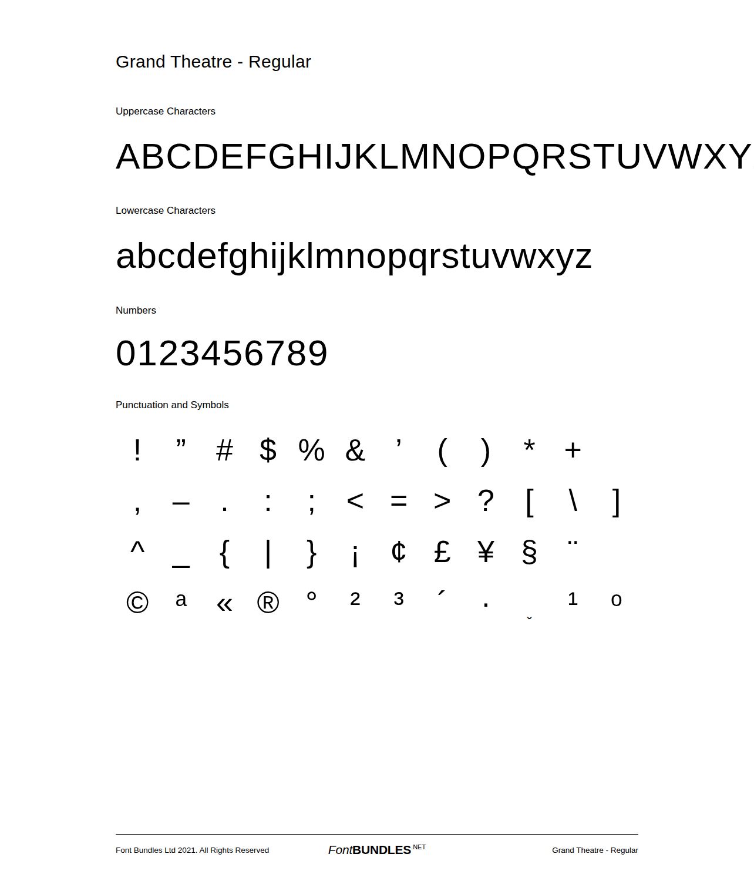Grand Theatre - Regular
Uppercase Characters
ABCDEFGHIJKLMNOPQRSTUVWXYZ
Lowercase Characters
abcdefghijklmnopqrstuvwxyz
Numbers
0123456789
Punctuation and Symbols
!”#$%&’()*+ ,–.:;<=>?[\] ^_{|}¡¢£¥§¨ ©ᵃ«®°²³´·ˇ ¹ ᵒ
Font Bundles Ltd 2021. All Rights Reserved
Font BUNDLES.NET
Grand Theatre - Regular